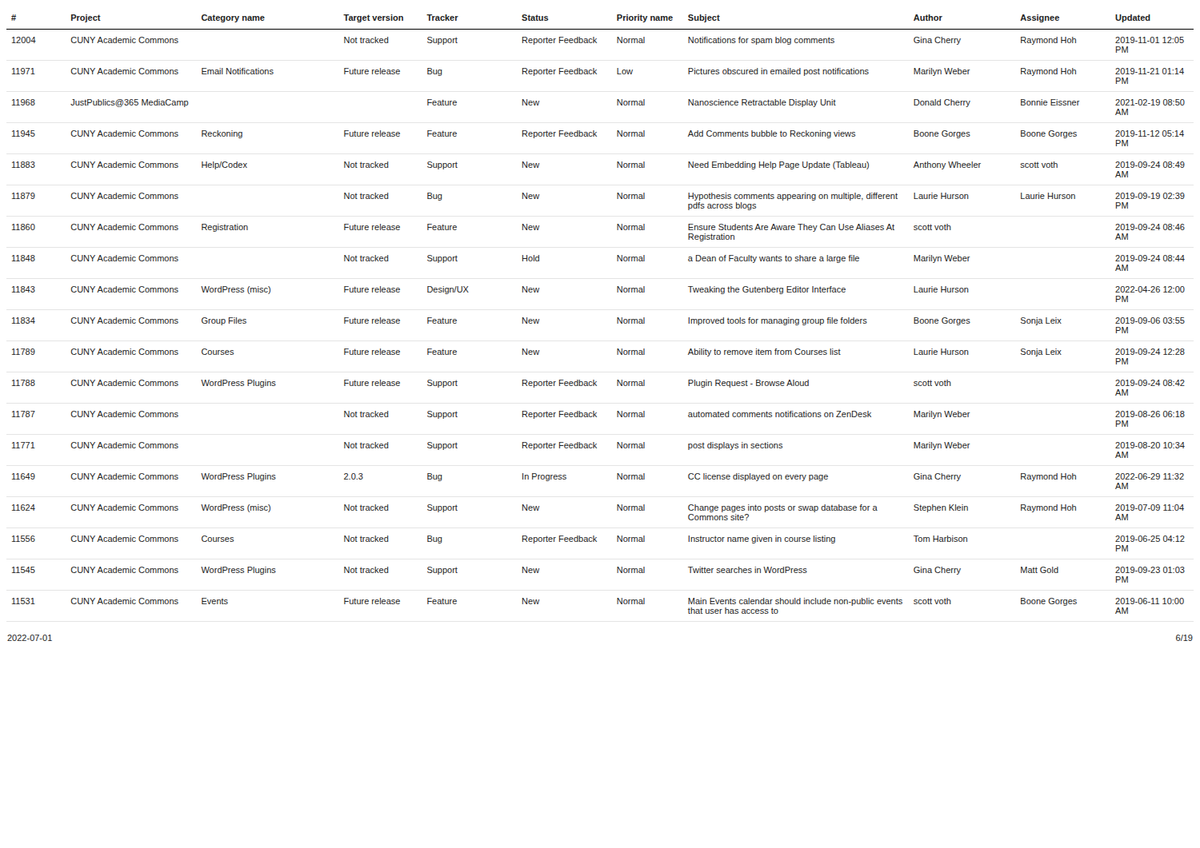| # | Project | Category name | Target version | Tracker | Status | Priority name | Subject | Author | Assignee | Updated |
| --- | --- | --- | --- | --- | --- | --- | --- | --- | --- | --- |
| 12004 | CUNY Academic Commons | | Not tracked | Support | Reporter Feedback | Normal | Notifications for spam blog comments | Gina Cherry | Raymond Hoh | 2019-11-01 12:05 PM |
| 11971 | CUNY Academic Commons | Email Notifications | Future release | Bug | Reporter Feedback | Low | Pictures obscured in emailed post notifications | Marilyn Weber | Raymond Hoh | 2019-11-21 01:14 PM |
| 11968 | JustPublics@365 MediaCamp | | | Feature | New | Normal | Nanoscience Retractable Display Unit | Donald Cherry | Bonnie Eissner | 2021-02-19 08:50 AM |
| 11945 | CUNY Academic Commons | Reckoning | Future release | Feature | Reporter Feedback | Normal | Add Comments bubble to Reckoning views | Boone Gorges | Boone Gorges | 2019-11-12 05:14 PM |
| 11883 | CUNY Academic Commons | Help/Codex | Not tracked | Support | New | Normal | Need Embedding Help Page Update (Tableau) | Anthony Wheeler | scott voth | 2019-09-24 08:49 AM |
| 11879 | CUNY Academic Commons | | Not tracked | Bug | New | Normal | Hypothesis comments appearing on multiple, different pdfs across blogs | Laurie Hurson | Laurie Hurson | 2019-09-19 02:39 PM |
| 11860 | CUNY Academic Commons | Registration | Future release | Feature | New | Normal | Ensure Students Are Aware They Can Use Aliases At Registration | scott voth | | 2019-09-24 08:46 AM |
| 11848 | CUNY Academic Commons | | Not tracked | Support | Hold | Normal | a Dean of Faculty wants to share a large file | Marilyn Weber | | 2019-09-24 08:44 AM |
| 11843 | CUNY Academic Commons | WordPress (misc) | Future release | Design/UX | New | Normal | Tweaking the Gutenberg Editor Interface | Laurie Hurson | | 2022-04-26 12:00 PM |
| 11834 | CUNY Academic Commons | Group Files | Future release | Feature | New | Normal | Improved tools for managing group file folders | Boone Gorges | Sonja Leix | 2019-09-06 03:55 PM |
| 11789 | CUNY Academic Commons | Courses | Future release | Feature | New | Normal | Ability to remove item from Courses list | Laurie Hurson | Sonja Leix | 2019-09-24 12:28 PM |
| 11788 | CUNY Academic Commons | WordPress Plugins | Future release | Support | Reporter Feedback | Normal | Plugin Request - Browse Aloud | scott voth | | 2019-09-24 08:42 AM |
| 11787 | CUNY Academic Commons | | Not tracked | Support | Reporter Feedback | Normal | automated comments notifications on ZenDesk | Marilyn Weber | | 2019-08-26 06:18 PM |
| 11771 | CUNY Academic Commons | | Not tracked | Support | Reporter Feedback | Normal | post displays in sections | Marilyn Weber | | 2019-08-20 10:34 AM |
| 11649 | CUNY Academic Commons | WordPress Plugins | 2.0.3 | Bug | In Progress | Normal | CC license displayed on every page | Gina Cherry | Raymond Hoh | 2022-06-29 11:32 AM |
| 11624 | CUNY Academic Commons | WordPress (misc) | Not tracked | Support | New | Normal | Change pages into posts or swap database for a Commons site? | Stephen Klein | Raymond Hoh | 2019-07-09 11:04 AM |
| 11556 | CUNY Academic Commons | Courses | Not tracked | Bug | Reporter Feedback | Normal | Instructor name given in course listing | Tom Harbison | | 2019-06-25 04:12 PM |
| 11545 | CUNY Academic Commons | WordPress Plugins | Not tracked | Support | New | Normal | Twitter searches in WordPress | Gina Cherry | Matt Gold | 2019-09-23 01:03 PM |
| 11531 | CUNY Academic Commons | Events | Future release | Feature | New | Normal | Main Events calendar should include non-public events that user has access to | scott voth | Boone Gorges | 2019-06-11 10:00 AM |
| 2022-07-01 | 6/19 |